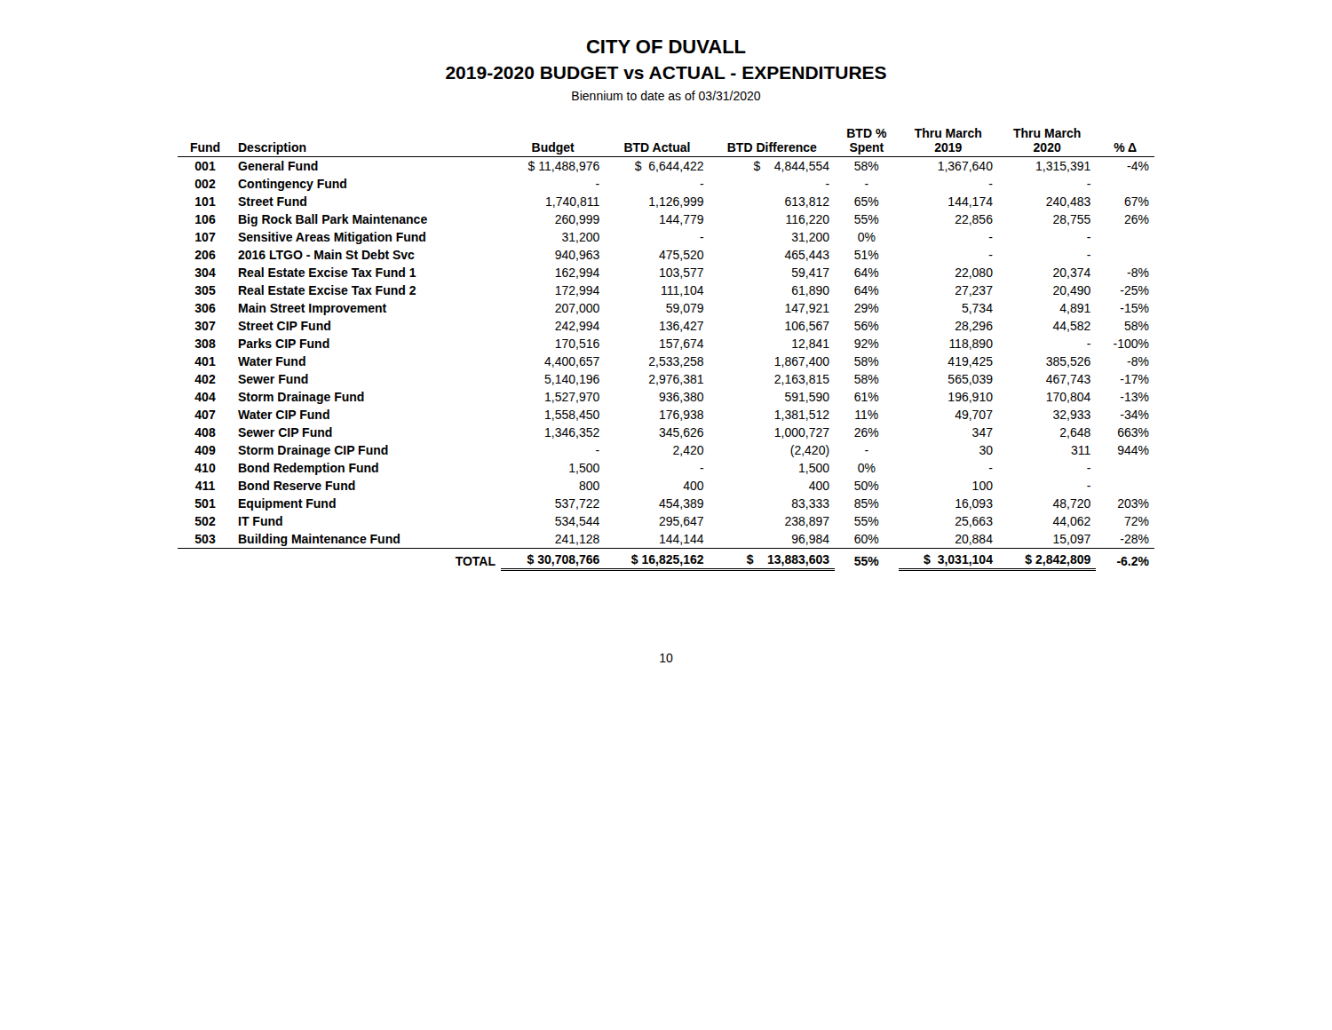CITY OF DUVALL
2019-2020 BUDGET vs ACTUAL - EXPENDITURES
Biennium to date as of 03/31/2020
| | | | | | BTD % | Thru March | Thru March | |
| --- | --- | --- | --- | --- | --- | --- | --- | --- |
| Fund | Description | Budget | BTD Actual | BTD Difference | Spent | 2019 | 2020 | % Δ |
| 001 | General Fund | $ 11,488,976 | $ 6,644,422 | $ 4,844,554 | 58% | 1,367,640 | 1,315,391 | -4% |
| 002 | Contingency Fund | - | - | - | - | - | - | |
| 101 | Street Fund | 1,740,811 | 1,126,999 | 613,812 | 65% | 144,174 | 240,483 | 67% |
| 106 | Big Rock Ball Park Maintenance | 260,999 | 144,779 | 116,220 | 55% | 22,856 | 28,755 | 26% |
| 107 | Sensitive Areas Mitigation Fund | 31,200 | - | 31,200 | 0% | - | - | |
| 206 | 2016 LTGO - Main St Debt Svc | 940,963 | 475,520 | 465,443 | 51% | - | - | |
| 304 | Real Estate Excise Tax Fund 1 | 162,994 | 103,577 | 59,417 | 64% | 22,080 | 20,374 | -8% |
| 305 | Real Estate Excise Tax Fund 2 | 172,994 | 111,104 | 61,890 | 64% | 27,237 | 20,490 | -25% |
| 306 | Main Street Improvement | 207,000 | 59,079 | 147,921 | 29% | 5,734 | 4,891 | -15% |
| 307 | Street CIP Fund | 242,994 | 136,427 | 106,567 | 56% | 28,296 | 44,582 | 58% |
| 308 | Parks CIP Fund | 170,516 | 157,674 | 12,841 | 92% | 118,890 | - | -100% |
| 401 | Water Fund | 4,400,657 | 2,533,258 | 1,867,400 | 58% | 419,425 | 385,526 | -8% |
| 402 | Sewer Fund | 5,140,196 | 2,976,381 | 2,163,815 | 58% | 565,039 | 467,743 | -17% |
| 404 | Storm Drainage Fund | 1,527,970 | 936,380 | 591,590 | 61% | 196,910 | 170,804 | -13% |
| 407 | Water CIP Fund | 1,558,450 | 176,938 | 1,381,512 | 11% | 49,707 | 32,933 | -34% |
| 408 | Sewer CIP Fund | 1,346,352 | 345,626 | 1,000,727 | 26% | 347 | 2,648 | 663% |
| 409 | Storm Drainage CIP Fund | - | 2,420 | (2,420) | - | 30 | 311 | 944% |
| 410 | Bond Redemption Fund | 1,500 | - | 1,500 | 0% | - | - | |
| 411 | Bond Reserve Fund | 800 | 400 | 400 | 50% | 100 | - | |
| 501 | Equipment Fund | 537,722 | 454,389 | 83,333 | 85% | 16,093 | 48,720 | 203% |
| 502 | IT Fund | 534,544 | 295,647 | 238,897 | 55% | 25,663 | 44,062 | 72% |
| 503 | Building Maintenance Fund | 241,128 | 144,144 | 96,984 | 60% | 20,884 | 15,097 | -28% |
| | TOTAL | $ 30,708,766 | $ 16,825,162 | $ 13,883,603 | 55% | $ 3,031,104 | $ 2,842,809 | -6.2% |
10